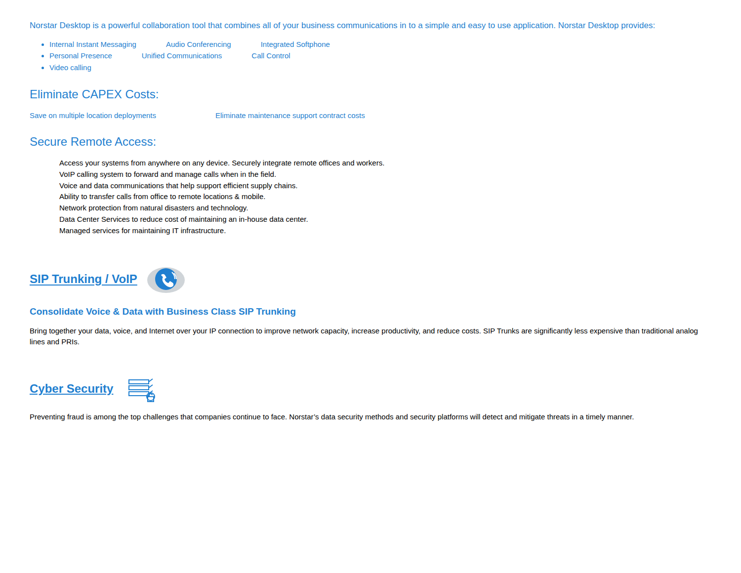Norstar Desktop is a powerful collaboration tool that combines all of your business communications in to a simple and easy to use application. Norstar Desktop provides:
Internal Instant MessagingAudio Conferencing Integrated Softphone
Personal PresenceUnified Communications Call Control
Video calling
Eliminate CAPEX Costs:
Save on multiple location deploymentsEliminate maintenance support contract costs
Secure Remote Access:
Access your systems from anywhere on any device. Securely integrate remote offices and workers.
VoIP calling system to forward and manage calls when in the field.
Voice and data communications that help support efficient supply chains.
Ability to transfer calls from office to remote locations & mobile.
Network protection from natural disasters and technology.
Data Center Services to reduce cost of maintaining an in-house data center.
Managed services for maintaining IT infrastructure.
SIP Trunking / VoIP
Consolidate Voice & Data with Business Class SIP Trunking
Bring together your data, voice, and Internet over your IP connection to improve network capacity, increase productivity, and reduce costs. SIP Trunks are significantly less expensive than traditional analog lines and PRIs.
Cyber Security
Preventing fraud is among the top challenges that companies continue to face. Norstar’s data security methods and security platforms will detect and mitigate threats in a timely manner.